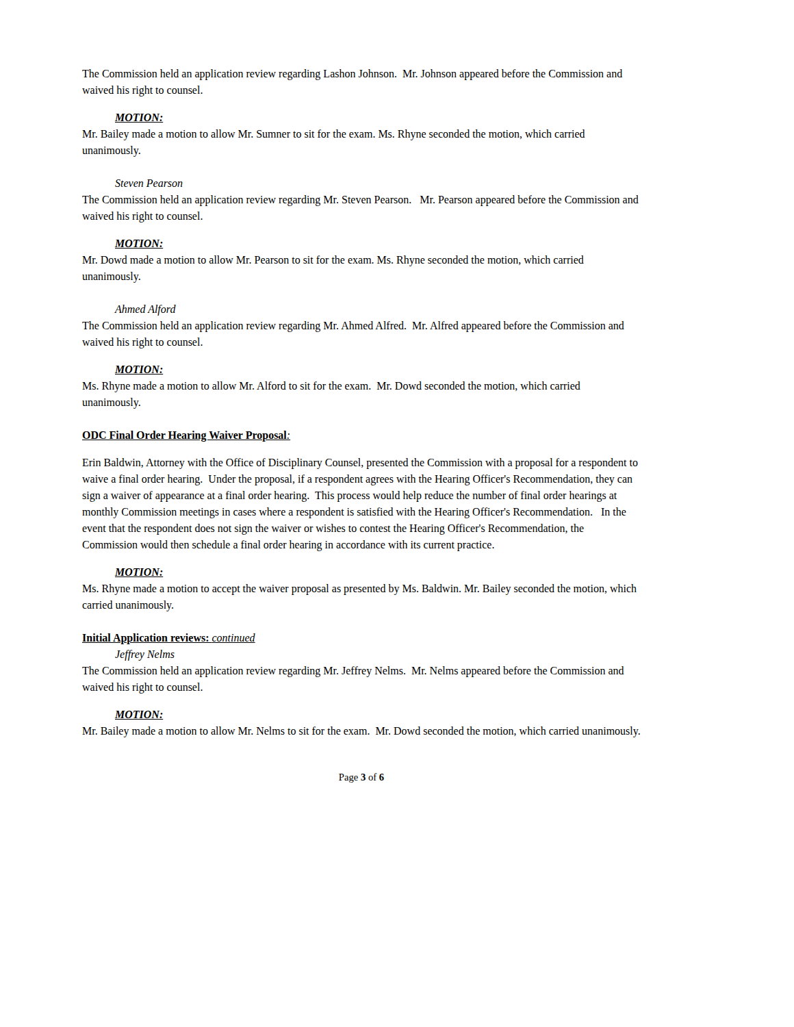The Commission held an application review regarding Lashon Johnson. Mr. Johnson appeared before the Commission and waived his right to counsel.
MOTION:
Mr. Bailey made a motion to allow Mr. Sumner to sit for the exam. Ms. Rhyne seconded the motion, which carried unanimously.
Steven Pearson
The Commission held an application review regarding Mr. Steven Pearson. Mr. Pearson appeared before the Commission and waived his right to counsel.
MOTION:
Mr. Dowd made a motion to allow Mr. Pearson to sit for the exam. Ms. Rhyne seconded the motion, which carried unanimously.
Ahmed Alford
The Commission held an application review regarding Mr. Ahmed Alfred. Mr. Alfred appeared before the Commission and waived his right to counsel.
MOTION:
Ms. Rhyne made a motion to allow Mr. Alford to sit for the exam. Mr. Dowd seconded the motion, which carried unanimously.
ODC Final Order Hearing Waiver Proposal:
Erin Baldwin, Attorney with the Office of Disciplinary Counsel, presented the Commission with a proposal for a respondent to waive a final order hearing. Under the proposal, if a respondent agrees with the Hearing Officer's Recommendation, they can sign a waiver of appearance at a final order hearing. This process would help reduce the number of final order hearings at monthly Commission meetings in cases where a respondent is satisfied with the Hearing Officer's Recommendation. In the event that the respondent does not sign the waiver or wishes to contest the Hearing Officer's Recommendation, the Commission would then schedule a final order hearing in accordance with its current practice.
MOTION:
Ms. Rhyne made a motion to accept the waiver proposal as presented by Ms. Baldwin. Mr. Bailey seconded the motion, which carried unanimously.
Initial Application reviews: continued
Jeffrey Nelms
The Commission held an application review regarding Mr. Jeffrey Nelms. Mr. Nelms appeared before the Commission and waived his right to counsel.
MOTION:
Mr. Bailey made a motion to allow Mr. Nelms to sit for the exam. Mr. Dowd seconded the motion, which carried unanimously.
Page 3 of 6